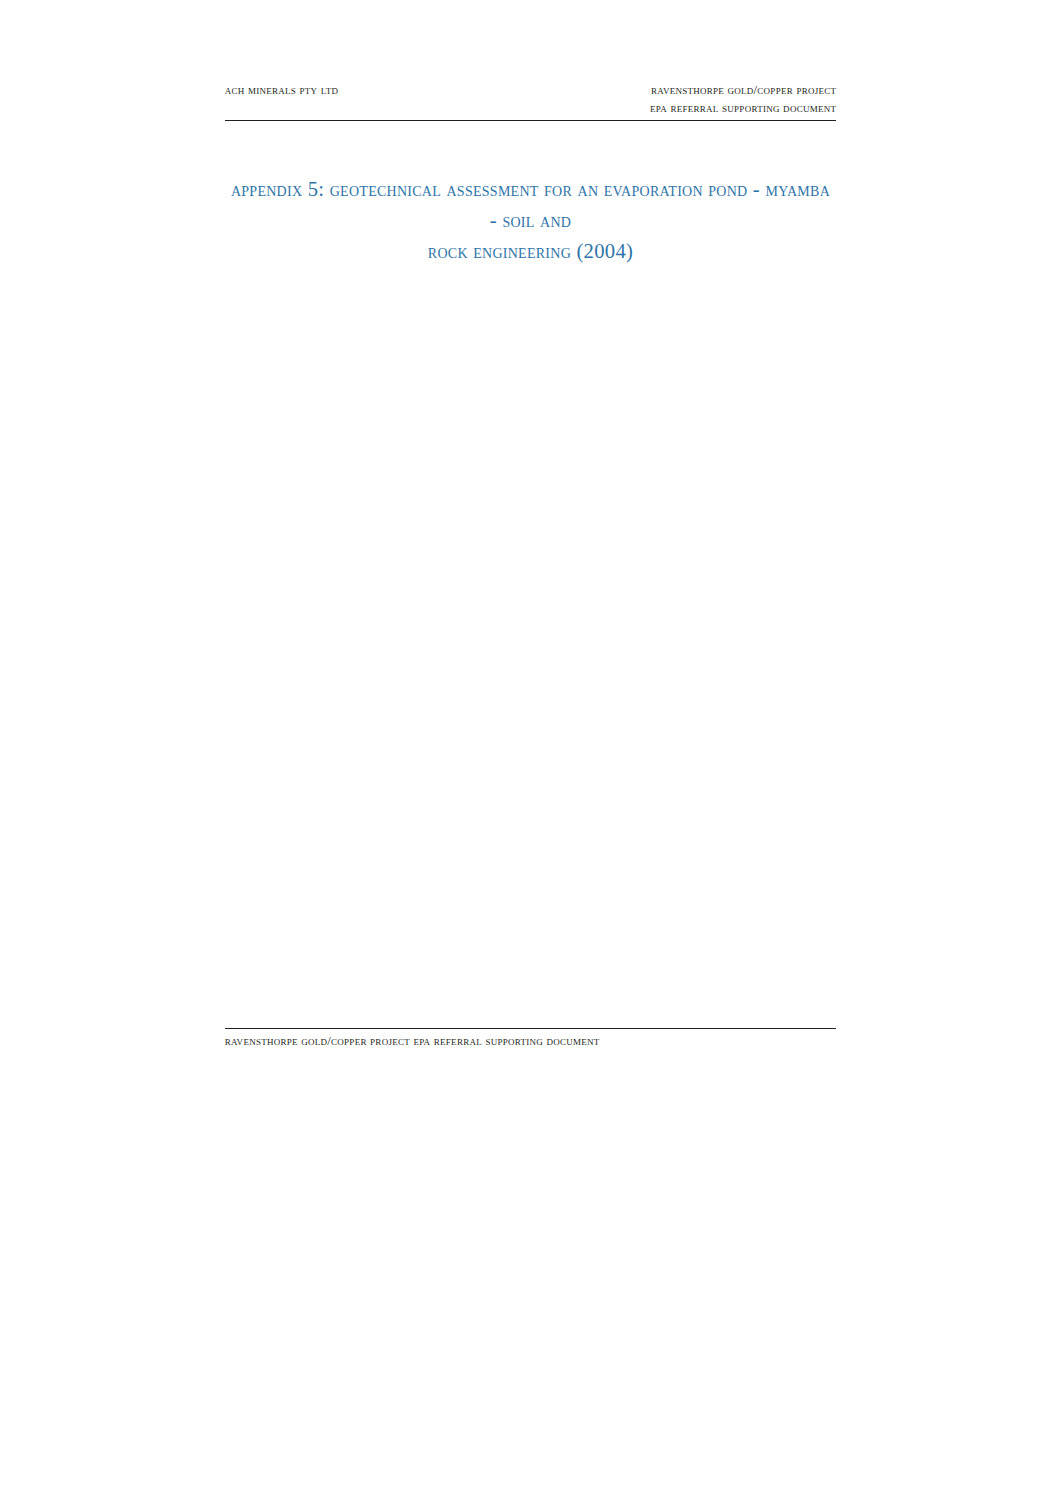ACH Minerals Pty Ltd
Ravensthorpe Gold/Copper Project
EPA Referral Supporting Document
Appendix 5: Geotechnical Assessment for an Evaporation Pond - Myamba - Soil and Rock Engineering (2004)
Ravensthorpe Gold/Copper Project EPA Referral Supporting Document